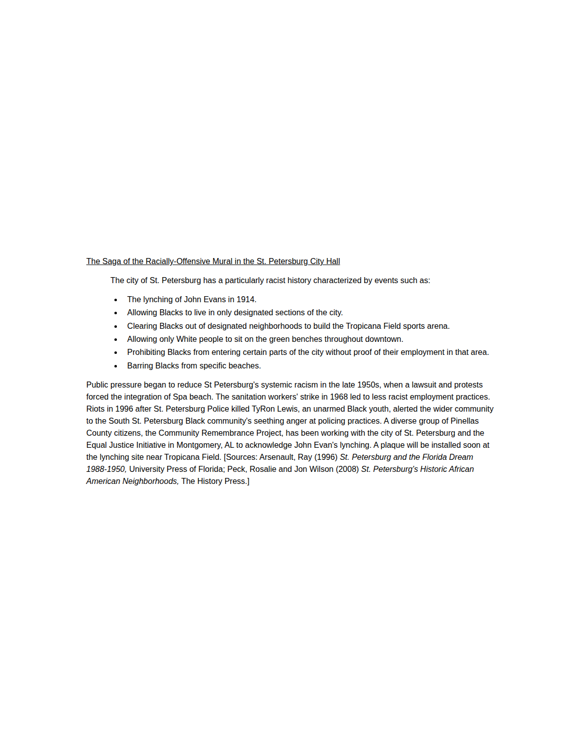The Saga of the Racially-Offensive Mural in the St. Petersburg City Hall
The city of St. Petersburg has a particularly racist history characterized by events such as:
The lynching of John Evans in 1914.
Allowing Blacks to live in only designated sections of the city.
Clearing Blacks out of designated neighborhoods to build the Tropicana Field sports arena.
Allowing only White people to sit on the green benches throughout downtown.
Prohibiting Blacks from entering certain parts of the city without proof of their employment in that area.
Barring Blacks from specific beaches.
Public pressure began to reduce St Petersburg's systemic racism in the late 1950s, when a lawsuit and protests forced the integration of Spa beach. The sanitation workers' strike in 1968 led to less racist employment practices. Riots in 1996 after St. Petersburg Police killed TyRon Lewis, an unarmed Black youth, alerted the wider community to the South St. Petersburg Black community's seething anger at policing practices. A diverse group of Pinellas County citizens, the Community Remembrance Project, has been working with the city of St. Petersburg and the Equal Justice Initiative in Montgomery, AL to acknowledge John Evan's lynching. A plaque will be installed soon at the lynching site near Tropicana Field. [Sources: Arsenault, Ray (1996) St. Petersburg and the Florida Dream 1988-1950, University Press of Florida; Peck, Rosalie and Jon Wilson (2008) St. Petersburg's Historic African American Neighborhoods, The History Press.]